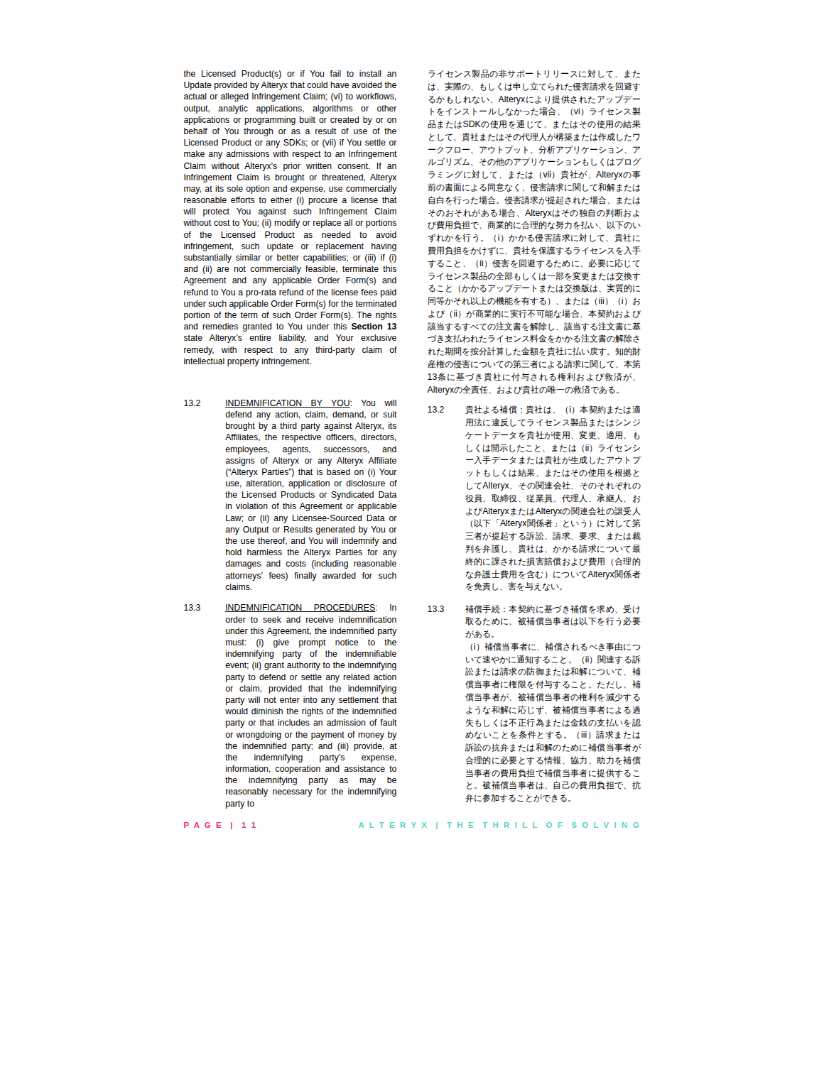the Licensed Product(s) or if You fail to install an Update provided by Alteryx that could have avoided the actual or alleged Infringement Claim; (vi) to workflows, output, analytic applications, algorithms or other applications or programming built or created by or on behalf of You through or as a result of use of the Licensed Product or any SDKs; or (vii) if You settle or make any admissions with respect to an Infringement Claim without Alteryx’s prior written consent. If an Infringement Claim is brought or threatened, Alteryx may, at its sole option and expense, use commercially reasonable efforts to either (i) procure a license that will protect You against such Infringement Claim without cost to You; (ii) modify or replace all or portions of the Licensed Product as needed to avoid infringement, such update or replacement having substantially similar or better capabilities; or (iii) if (i) and (ii) are not commercially feasible, terminate this Agreement and any applicable Order Form(s) and refund to You a pro-rata refund of the license fees paid under such applicable Order Form(s) for the terminated portion of the term of such Order Form(s). The rights and remedies granted to You under this Section 13 state Alteryx’s entire liability, and Your exclusive remedy, with respect to any third-party claim of intellectual property infringement.
13.2
INDEMNIFICATION BY YOU: You will defend any action, claim, demand, or suit brought by a third party against Alteryx, its Affiliates, the respective officers, directors, employees, agents, successors, and assigns of Alteryx or any Alteryx Affiliate (“Alteryx Parties”) that is based on (i) Your use, alteration, application or disclosure of the Licensed Products or Syndicated Data in violation of this Agreement or applicable Law; or (ii) any Licensee-Sourced Data or any Output or Results generated by You or the use thereof, and You will indemnify and hold harmless the Alteryx Parties for any damages and costs (including reasonable attorneys’ fees) finally awarded for such claims.
13.3
INDEMNIFICATION PROCEDURES: In order to seek and receive indemnification under this Agreement, the indemnified party must: (i) give prompt notice to the indemnifying party of the indemnifiable event; (ii) grant authority to the indemnifying party to defend or settle any related action or claim, provided that the indemnifying party will not enter into any settlement that would diminish the rights of the indemnified party or that includes an admission of fault or wrongdoing or the payment of money by the indemnified party; and (iii) provide, at the indemnifying party’s expense, information, cooperation and assistance to the indemnifying party as may be reasonably necessary for the indemnifying party to
ライセンス製品の非サポートリリースに対して、または、実際の、もしくは申し立てられた侵害請求を回避するかもしれない、Alteryxにより提供されたアップデートをインストールしなかった場合、（vi）ライセンス製品またはSDKの使用を通じて、またはその使用の結果として、貴社またはその代理人が構築または作成したワークフロー、アウトプット、分析アプリケーション、アルゴリズム、その他のアプリケーションもしくはプログラミングに対して、または（vii）貴社が、Alteryxの事前の書面による同意なく、侵害請求に関して和解または自白を行った場合。侵害請求が提起された場合、またはそのおそれがある場合、Alteryxはその独自の判断および費用負担で、商業的に合理的な努力を払い、以下のいずれかを行う。（i）かかる侵害請求に対して、貴社に費用負担をかけずに、貴社を保護するライセンスを入手すること、（ii）侵害を回避するために、必要に応じてライセンス製品の全部もしくは一部を変更または交換すること（かかるアップデートまたは交換版は、実質的に同等かそれ以上の機能を有する）、または（iii）（i）および（ii）が商業的に実行不可能な場合、本契約および該当するすべての注文書を解除し、該当する注文書に基づき支払われたライセンス料金をかかる注文書の解除された期間を按分計算した金額を貴社に払い戻す。知的財産権の侵害についての第三者による請求に関して、本第13条に基づき貴社に付与される権利および救済が、Alteryxの全責任、および貴社の唯一の救済である。
13.2
貴社よる補償：貴社は、（i）本契約または適用法に違反してライセンス製品またはシンジケートデータを貴社が使用、変更、適用、もしくは開示したこと、または（ii）ライセンシー入手データまたは貴社が生成したアウトプットもしくは結果、またはその使用を根拠としてAlteryx、その関連会社、そのそれぞれの役員、取締役、従業員、代理人、承継人、およびAlteryxまたはAlteryxの関連会社の譲受人（以下「Alteryx関係者」という）に対して第三者が提起する訴訟、請求、要求、または裁判を弁護し、貴社は、かかる請求について最終的に課された損害賠償および費用（合理的な弁護士費用を含む）についてAlteryx関係者を免責し、害を与えない。
13.3
補償手続：本契約に基づき補償を求め、受け取るために、被補償当事者は以下を行う必要がある。
（i）補償当事者に、補償されるべき事由について速やかに通知すること。（ii）関連する訴訟または請求の防御または和解について、補償当事者に権限を付与すること。ただし、補償当事者が、被補償当事者の権利を減少するような和解に応じず、被補償当事者による過失もしくは不正行為または金銭の支払いを認めないことを条件とする。（iii）請求または訴訟の抗弁または和解のために補償当事者が合理的に必要とする情報、協力、助力を補償当事者の費用負担で補償当事者に提供すること。被補償当事者は、自己の費用負担で、抗弁に参加することができる。
P A G E | 1 1
A L T E R Y X | T H E T H R I L L O F S O L V I N G